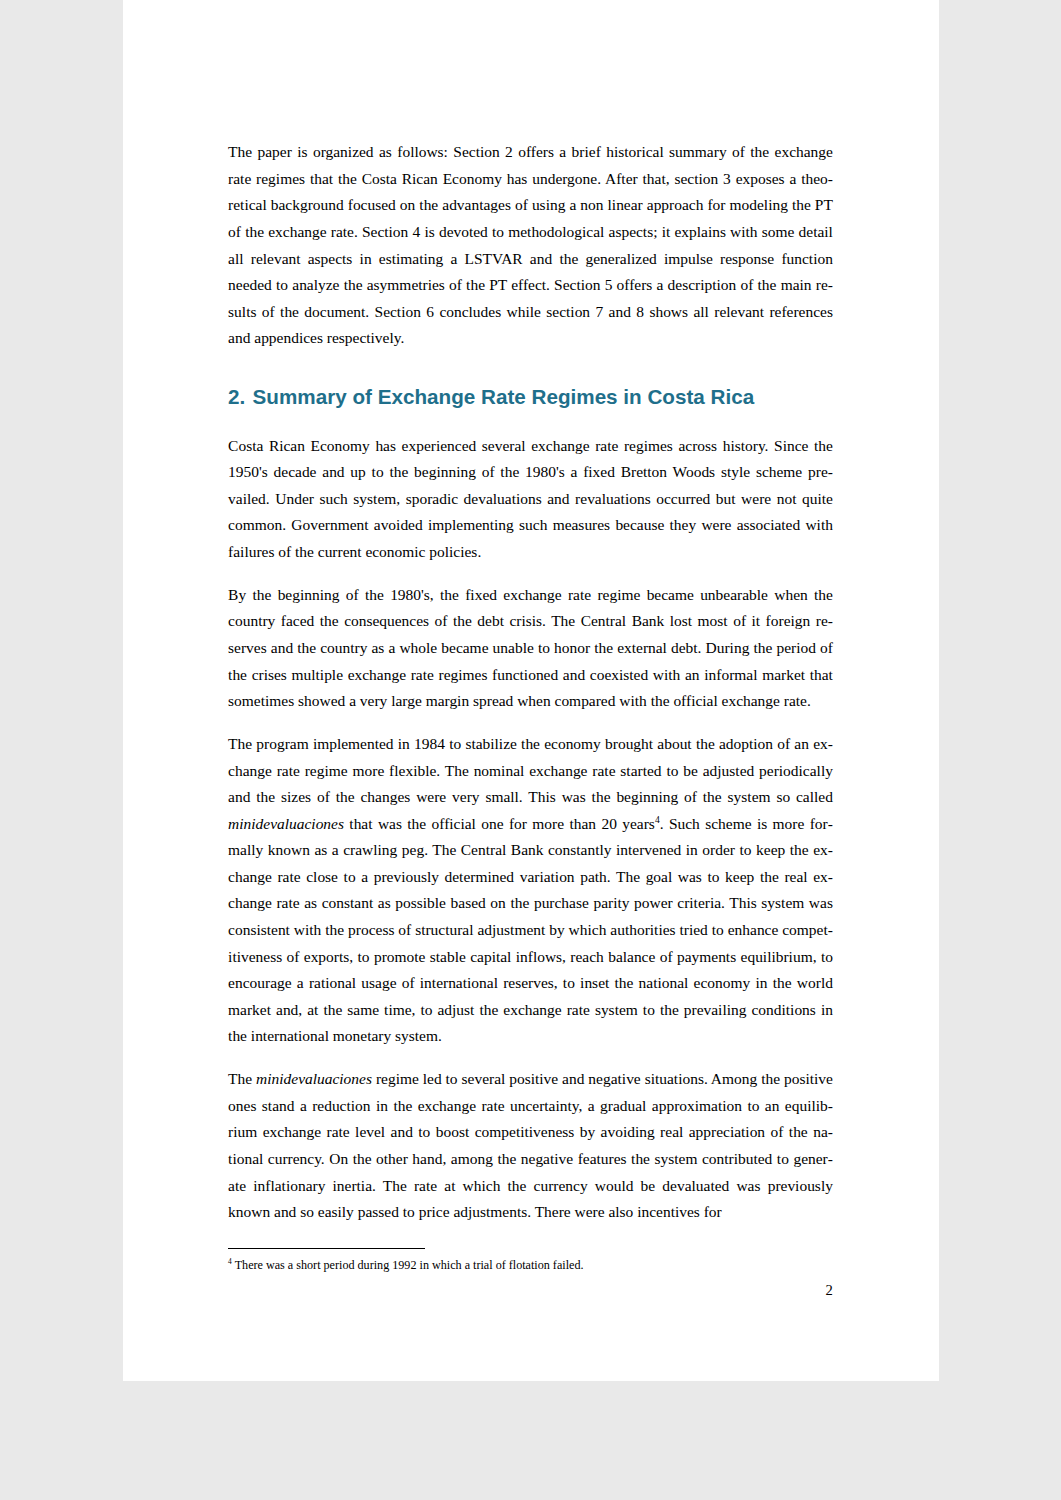The paper is organized as follows: Section 2 offers a brief historical summary of the exchange rate regimes that the Costa Rican Economy has undergone. After that, section 3 exposes a theoretical background focused on the advantages of using a non linear approach for modeling the PT of the exchange rate. Section 4 is devoted to methodological aspects; it explains with some detail all relevant aspects in estimating a LSTVAR and the generalized impulse response function needed to analyze the asymmetries of the PT effect. Section 5 offers a description of the main results of the document. Section 6 concludes while section 7 and 8 shows all relevant references and appendices respectively.
2. Summary of Exchange Rate Regimes in Costa Rica
Costa Rican Economy has experienced several exchange rate regimes across history. Since the 1950's decade and up to the beginning of the 1980's a fixed Bretton Woods style scheme prevailed. Under such system, sporadic devaluations and revaluations occurred but were not quite common. Government avoided implementing such measures because they were associated with failures of the current economic policies.
By the beginning of the 1980's, the fixed exchange rate regime became unbearable when the country faced the consequences of the debt crisis. The Central Bank lost most of it foreign reserves and the country as a whole became unable to honor the external debt. During the period of the crises multiple exchange rate regimes functioned and coexisted with an informal market that sometimes showed a very large margin spread when compared with the official exchange rate.
The program implemented in 1984 to stabilize the economy brought about the adoption of an exchange rate regime more flexible. The nominal exchange rate started to be adjusted periodically and the sizes of the changes were very small. This was the beginning of the system so called minidevaluaciones that was the official one for more than 20 years4. Such scheme is more formally known as a crawling peg. The Central Bank constantly intervened in order to keep the exchange rate close to a previously determined variation path. The goal was to keep the real exchange rate as constant as possible based on the purchase parity power criteria. This system was consistent with the process of structural adjustment by which authorities tried to enhance competitiveness of exports, to promote stable capital inflows, reach balance of payments equilibrium, to encourage a rational usage of international reserves, to inset the national economy in the world market and, at the same time, to adjust the exchange rate system to the prevailing conditions in the international monetary system.
The minidevaluaciones regime led to several positive and negative situations. Among the positive ones stand a reduction in the exchange rate uncertainty, a gradual approximation to an equilibrium exchange rate level and to boost competitiveness by avoiding real appreciation of the national currency. On the other hand, among the negative features the system contributed to generate inflationary inertia. The rate at which the currency would be devaluated was previously known and so easily passed to price adjustments. There were also incentives for
4 There was a short period during 1992 in which a trial of flotation failed.
2